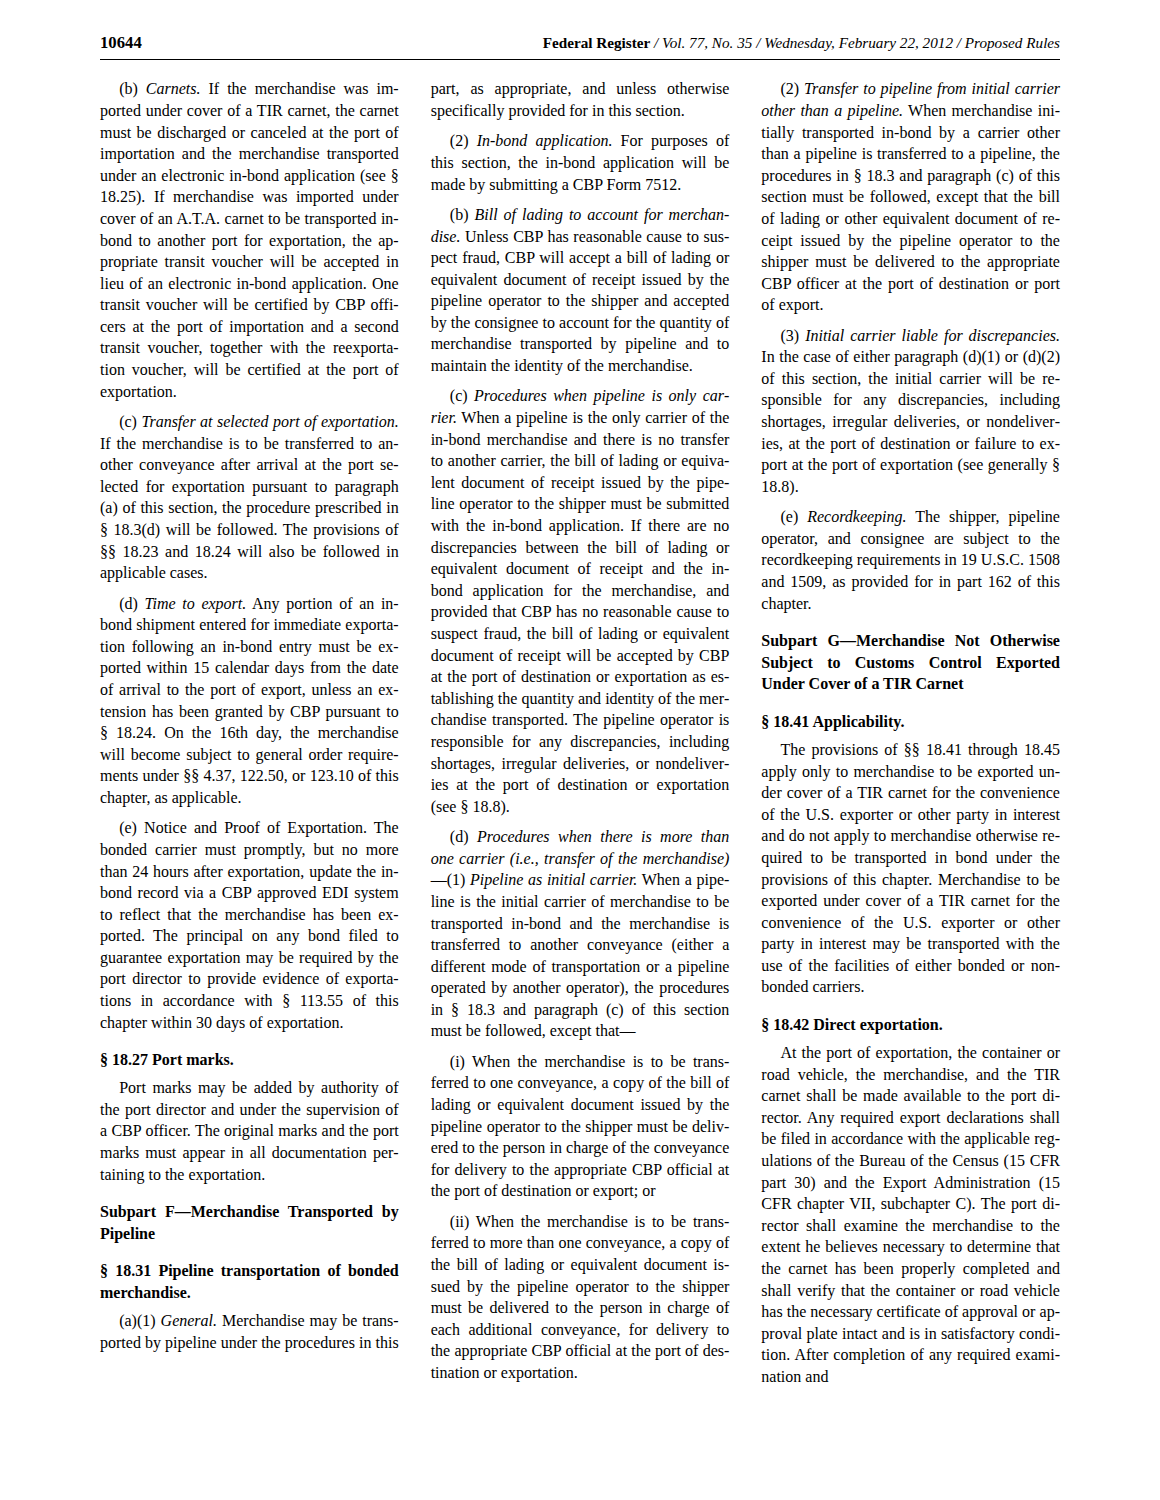10644 Federal Register / Vol. 77, No. 35 / Wednesday, February 22, 2012 / Proposed Rules
(b) Carnets. If the merchandise was imported under cover of a TIR carnet, the carnet must be discharged or canceled at the port of importation and the merchandise transported under an electronic in-bond application (see § 18.25). If merchandise was imported under cover of an A.T.A. carnet to be transported in-bond to another port for exportation, the appropriate transit voucher will be accepted in lieu of an electronic in-bond application. One transit voucher will be certified by CBP officers at the port of importation and a second transit voucher, together with the reexportation voucher, will be certified at the port of exportation.
(c) Transfer at selected port of exportation. If the merchandise is to be transferred to another conveyance after arrival at the port selected for exportation pursuant to paragraph (a) of this section, the procedure prescribed in § 18.3(d) will be followed. The provisions of §§ 18.23 and 18.24 will also be followed in applicable cases.
(d) Time to export. Any portion of an in-bond shipment entered for immediate exportation following an in-bond entry must be exported within 15 calendar days from the date of arrival to the port of export, unless an extension has been granted by CBP pursuant to § 18.24. On the 16th day, the merchandise will become subject to general order requirements under §§ 4.37, 122.50, or 123.10 of this chapter, as applicable.
(e) Notice and Proof of Exportation. The bonded carrier must promptly, but no more than 24 hours after exportation, update the in-bond record via a CBP approved EDI system to reflect that the merchandise has been exported. The principal on any bond filed to guarantee exportation may be required by the port director to provide evidence of exportations in accordance with § 113.55 of this chapter within 30 days of exportation.
§ 18.27 Port marks.
Port marks may be added by authority of the port director and under the supervision of a CBP officer. The original marks and the port marks must appear in all documentation pertaining to the exportation.
Subpart F—Merchandise Transported by Pipeline
§ 18.31 Pipeline transportation of bonded merchandise.
(a)(1) General. Merchandise may be transported by pipeline under the procedures in this part, as appropriate, and unless otherwise specifically provided for in this section.
(2) In-bond application. For purposes of this section, the in-bond application will be made by submitting a CBP Form 7512.
(b) Bill of lading to account for merchandise. Unless CBP has reasonable cause to suspect fraud, CBP will accept a bill of lading or equivalent document of receipt issued by the pipeline operator to the shipper and accepted by the consignee to account for the quantity of merchandise transported by pipeline and to maintain the identity of the merchandise.
(c) Procedures when pipeline is only carrier. When a pipeline is the only carrier of the in-bond merchandise and there is no transfer to another carrier, the bill of lading or equivalent document of receipt issued by the pipeline operator to the shipper must be submitted with the in-bond application. If there are no discrepancies between the bill of lading or equivalent document of receipt and the in-bond application for the merchandise, and provided that CBP has no reasonable cause to suspect fraud, the bill of lading or equivalent document of receipt will be accepted by CBP at the port of destination or exportation as establishing the quantity and identity of the merchandise transported. The pipeline operator is responsible for any discrepancies, including shortages, irregular deliveries, or nondeliveries at the port of destination or exportation (see § 18.8).
(d) Procedures when there is more than one carrier (i.e., transfer of the merchandise)—(1) Pipeline as initial carrier. When a pipeline is the initial carrier of merchandise to be transported in-bond and the merchandise is transferred to another conveyance (either a different mode of transportation or a pipeline operated by another operator), the procedures in § 18.3 and paragraph (c) of this section must be followed, except that—
(i) When the merchandise is to be transferred to one conveyance, a copy of the bill of lading or equivalent document issued by the pipeline operator to the shipper must be delivered to the person in charge of the conveyance for delivery to the appropriate CBP official at the port of destination or export; or
(ii) When the merchandise is to be transferred to more than one conveyance, a copy of the bill of lading or equivalent document issued by the pipeline operator to the shipper must be delivered to the person in charge of each additional conveyance, for delivery to the appropriate CBP official at the port of destination or exportation.
(2) Transfer to pipeline from initial carrier other than a pipeline. When merchandise initially transported in-bond by a carrier other than a pipeline is transferred to a pipeline, the procedures in § 18.3 and paragraph (c) of this section must be followed, except that the bill of lading or other equivalent document of receipt issued by the pipeline operator to the shipper must be delivered to the appropriate CBP officer at the port of destination or port of export.
(3) Initial carrier liable for discrepancies. In the case of either paragraph (d)(1) or (d)(2) of this section, the initial carrier will be responsible for any discrepancies, including shortages, irregular deliveries, or nondeliveries, at the port of destination or failure to export at the port of exportation (see generally § 18.8).
(e) Recordkeeping. The shipper, pipeline operator, and consignee are subject to the recordkeeping requirements in 19 U.S.C. 1508 and 1509, as provided for in part 162 of this chapter.
Subpart G—Merchandise Not Otherwise Subject to Customs Control Exported Under Cover of a TIR Carnet
§ 18.41 Applicability.
The provisions of §§ 18.41 through 18.45 apply only to merchandise to be exported under cover of a TIR carnet for the convenience of the U.S. exporter or other party in interest and do not apply to merchandise otherwise required to be transported in bond under the provisions of this chapter. Merchandise to be exported under cover of a TIR carnet for the convenience of the U.S. exporter or other party in interest may be transported with the use of the facilities of either bonded or nonbonded carriers.
§ 18.42 Direct exportation.
At the port of exportation, the container or road vehicle, the merchandise, and the TIR carnet shall be made available to the port director. Any required export declarations shall be filed in accordance with the applicable regulations of the Bureau of the Census (15 CFR part 30) and the Export Administration (15 CFR chapter VII, subchapter C). The port director shall examine the merchandise to the extent he believes necessary to determine that the carnet has been properly completed and shall verify that the container or road vehicle has the necessary certificate of approval or approval plate intact and is in satisfactory condition. After completion of any required examination and